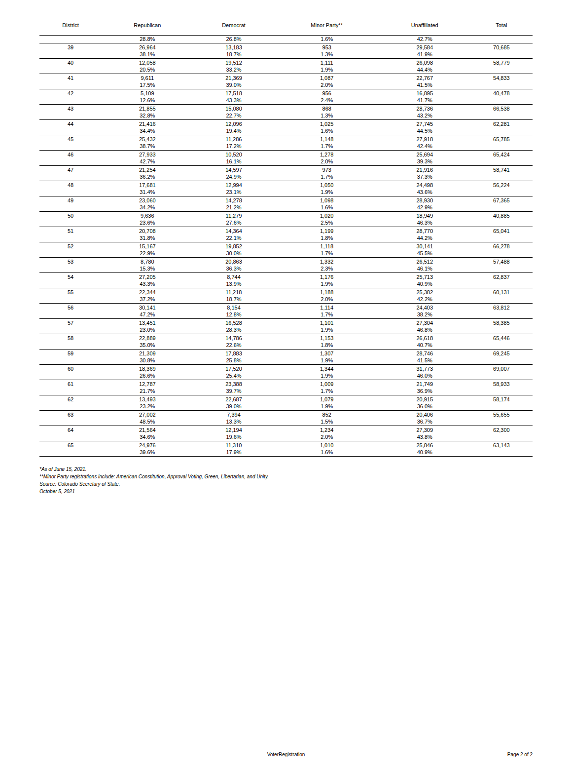| District | Republican | Democrat | Minor Party** | Unaffiliated | Total |
| --- | --- | --- | --- | --- | --- |
| | 28.8% | 26.8% | 1.6% | 42.7% | |
| 39 | 26,964 | 13,183 | 953 | 29,584 | 70,685 |
| | 38.1% | 18.7% | 1.3% | 41.9% | |
| 40 | 12,058 | 19,512 | 1,111 | 26,098 | 58,779 |
| | 20.5% | 33.2% | 1.9% | 44.4% | |
| 41 | 9,611 | 21,369 | 1,087 | 22,767 | 54,833 |
| | 17.5% | 39.0% | 2.0% | 41.5% | |
| 42 | 5,109 | 17,518 | 956 | 16,895 | 40,478 |
| | 12.6% | 43.3% | 2.4% | 41.7% | |
| 43 | 21,855 | 15,080 | 868 | 28,736 | 66,538 |
| | 32.8% | 22.7% | 1.3% | 43.2% | |
| 44 | 21,416 | 12,096 | 1,025 | 27,745 | 62,281 |
| | 34.4% | 19.4% | 1.6% | 44.5% | |
| 45 | 25,432 | 11,286 | 1,148 | 27,918 | 65,785 |
| | 38.7% | 17.2% | 1.7% | 42.4% | |
| 46 | 27,933 | 10,520 | 1,278 | 25,694 | 65,424 |
| | 42.7% | 16.1% | 2.0% | 39.3% | |
| 47 | 21,254 | 14,597 | 973 | 21,916 | 58,741 |
| | 36.2% | 24.9% | 1.7% | 37.3% | |
| 48 | 17,681 | 12,994 | 1,050 | 24,498 | 56,224 |
| | 31.4% | 23.1% | 1.9% | 43.6% | |
| 49 | 23,060 | 14,278 | 1,098 | 28,930 | 67,365 |
| | 34.2% | 21.2% | 1.6% | 42.9% | |
| 50 | 9,636 | 11,279 | 1,020 | 18,949 | 40,885 |
| | 23.6% | 27.6% | 2.5% | 46.3% | |
| 51 | 20,708 | 14,364 | 1,199 | 28,770 | 65,041 |
| | 31.8% | 22.1% | 1.8% | 44.2% | |
| 52 | 15,167 | 19,852 | 1,118 | 30,141 | 66,278 |
| | 22.9% | 30.0% | 1.7% | 45.5% | |
| 53 | 8,780 | 20,863 | 1,332 | 26,512 | 57,488 |
| | 15.3% | 36.3% | 2.3% | 46.1% | |
| 54 | 27,205 | 8,744 | 1,176 | 25,713 | 62,837 |
| | 43.3% | 13.9% | 1.9% | 40.9% | |
| 55 | 22,344 | 11,218 | 1,188 | 25,382 | 60,131 |
| | 37.2% | 18.7% | 2.0% | 42.2% | |
| 56 | 30,141 | 8,154 | 1,114 | 24,403 | 63,812 |
| | 47.2% | 12.8% | 1.7% | 38.2% | |
| 57 | 13,451 | 16,528 | 1,101 | 27,304 | 58,385 |
| | 23.0% | 28.3% | 1.9% | 46.8% | |
| 58 | 22,889 | 14,786 | 1,153 | 26,618 | 65,446 |
| | 35.0% | 22.6% | 1.8% | 40.7% | |
| 59 | 21,309 | 17,883 | 1,307 | 28,746 | 69,245 |
| | 30.8% | 25.8% | 1.9% | 41.5% | |
| 60 | 18,369 | 17,520 | 1,344 | 31,773 | 69,007 |
| | 26.6% | 25.4% | 1.9% | 46.0% | |
| 61 | 12,787 | 23,388 | 1,009 | 21,749 | 58,933 |
| | 21.7% | 39.7% | 1.7% | 36.9% | |
| 62 | 13,493 | 22,687 | 1,079 | 20,915 | 58,174 |
| | 23.2% | 39.0% | 1.9% | 36.0% | |
| 63 | 27,002 | 7,394 | 852 | 20,406 | 55,655 |
| | 48.5% | 13.3% | 1.5% | 36.7% | |
| 64 | 21,564 | 12,194 | 1,234 | 27,309 | 62,300 |
| | 34.6% | 19.6% | 2.0% | 43.8% | |
| 65 | 24,976 | 11,310 | 1,010 | 25,846 | 63,143 |
| | 39.6% | 17.9% | 1.6% | 40.9% | |
*As of June 15, 2021.
**Minor Party registrations include: American Constitution, Approval Voting, Green, Libertarian, and Unity.
Source: Colorado Secretary of State.
October 5, 2021
VoterRegistration
Page 2 of 2